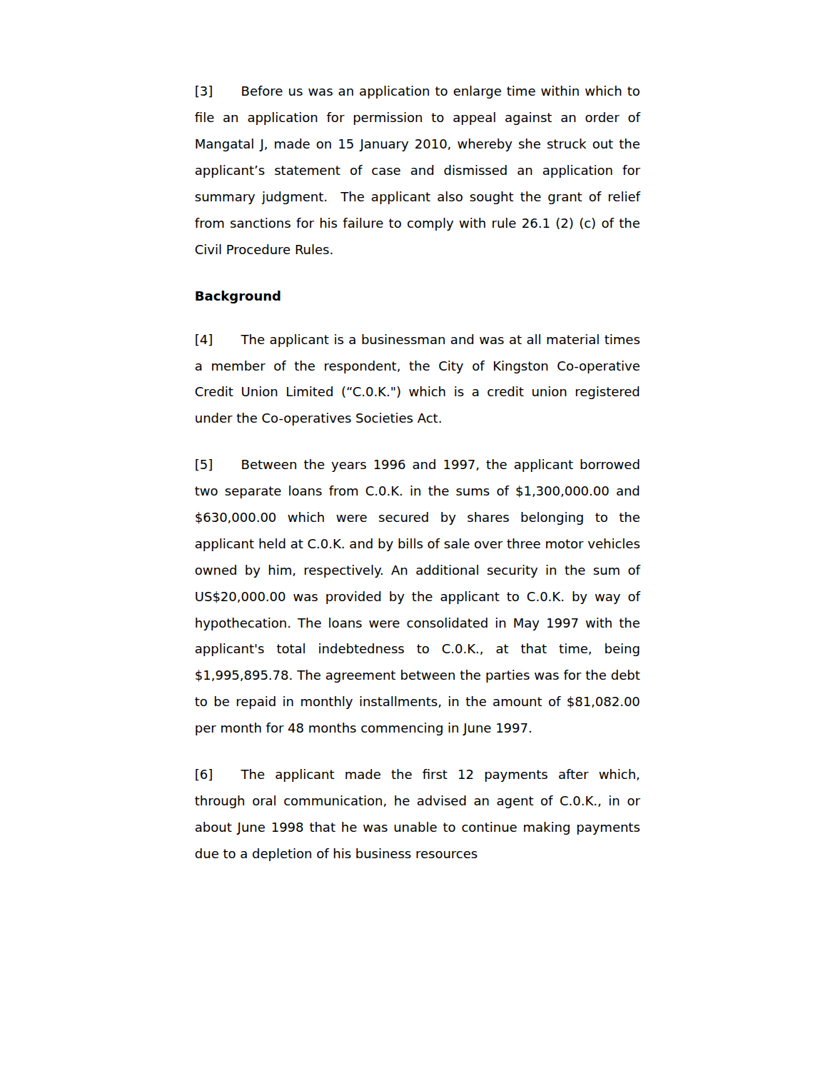[3] Before us was an application to enlarge time within which to file an application for permission to appeal against an order of Mangatal J, made on 15 January 2010, whereby she struck out the applicant’s statement of case and dismissed an application for summary judgment. The applicant also sought the grant of relief from sanctions for his failure to comply with rule 26.1 (2) (c) of the Civil Procedure Rules.
Background
[4] The applicant is a businessman and was at all material times a member of the respondent, the City of Kingston Co-operative Credit Union Limited (“C.0.K.") which is a credit union registered under the Co-operatives Societies Act.
[5] Between the years 1996 and 1997, the applicant borrowed two separate loans from C.0.K. in the sums of $1,300,000.00 and $630,000.00 which were secured by shares belonging to the applicant held at C.0.K. and by bills of sale over three motor vehicles owned by him, respectively. An additional security in the sum of US$20,000.00 was provided by the applicant to C.0.K. by way of hypothecation. The loans were consolidated in May 1997 with the applicant's total indebtedness to C.0.K., at that time, being $1,995,895.78. The agreement between the parties was for the debt to be repaid in monthly installments, in the amount of $81,082.00 per month for 48 months commencing in June 1997.
[6] The applicant made the first 12 payments after which, through oral communication, he advised an agent of C.0.K., in or about June 1998 that he was unable to continue making payments due to a depletion of his business resources